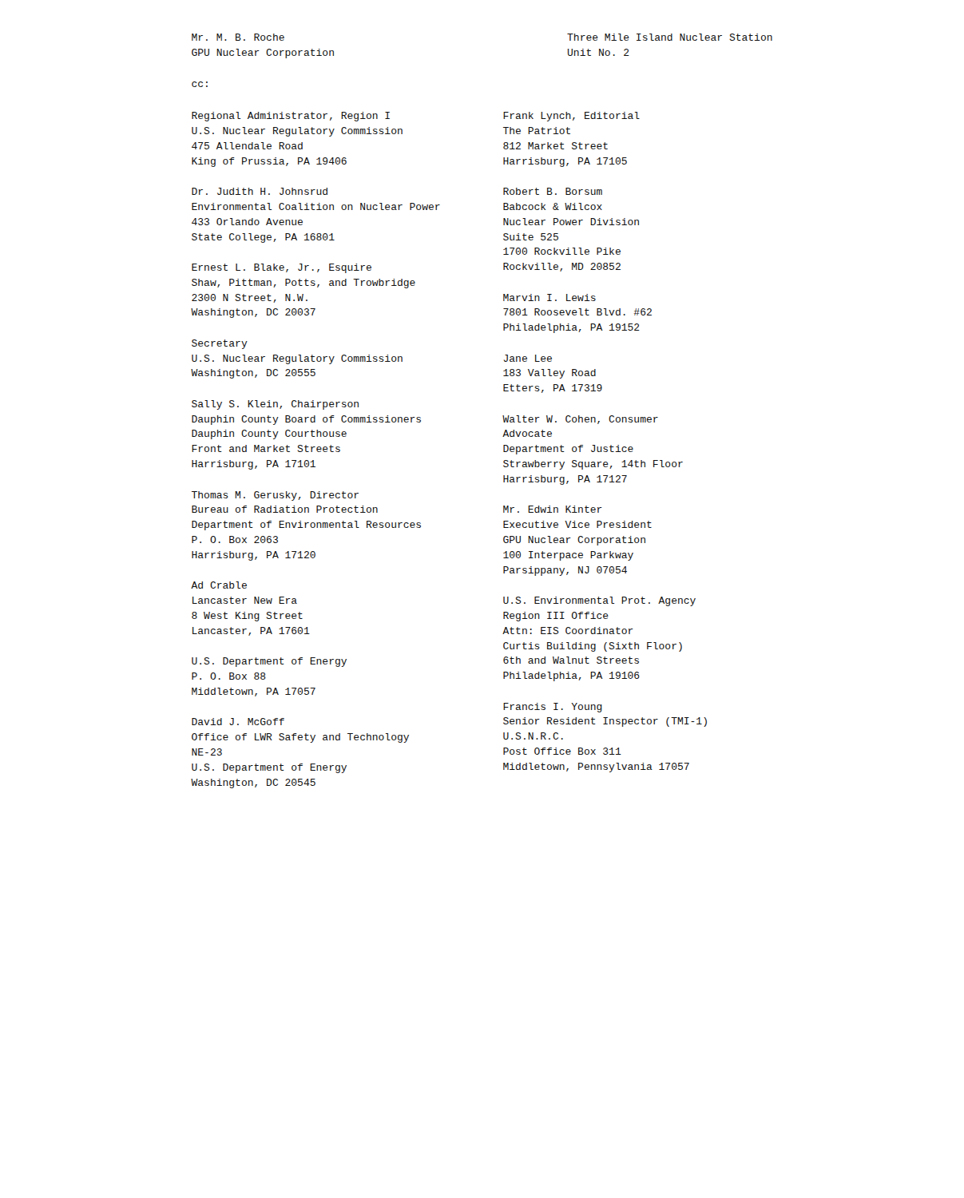Mr. M. B. Roche GPU Nuclear Corporation
Three Mile Island Nuclear Station Unit No. 2
cc:
Regional Administrator, Region I U.S. Nuclear Regulatory Commission 475 Allendale Road King of Prussia, PA 19406 Dr. Judith H. Johnsrud Environmental Coalition on Nuclear Power 433 Orlando Avenue State College, PA 16801 Ernest L. Blake, Jr., Esquire Shaw, Pittman, Potts, and Trowbridge 2300 N Street, N.W. Washington, DC 20037 Secretary U.S. Nuclear Regulatory Commission Washington, DC 20555 Sally S. Klein, Chairperson Dauphin County Board of Commissioners Dauphin County Courthouse Front and Market Streets Harrisburg, PA 17101 Thomas M. Gerusky, Director Bureau of Radiation Protection Department of Environmental Resources P. O. Box 2063 Harrisburg, PA 17120 Ad Crable Lancaster New Era 8 West King Street Lancaster, PA 17601 U.S. Department of Energy P. O. Box 88 Middletown, PA 17057 David J. McGoff Office of LWR Safety and Technology NE-23 U.S. Department of Energy Washington, DC 20545
Frank Lynch, Editorial The Patriot 812 Market Street Harrisburg, PA 17105 Robert B. Borsum Babcock & Wilcox Nuclear Power Division Suite 525 1700 Rockville Pike Rockville, MD 20852 Marvin I. Lewis 7801 Roosevelt Blvd. #62 Philadelphia, PA 19152 Jane Lee 183 Valley Road Etters, PA 17319 Walter W. Cohen, Consumer Advocate Department of Justice Strawberry Square, 14th Floor Harrisburg, PA 17127 Mr. Edwin Kinter Executive Vice President GPU Nuclear Corporation 100 Interpace Parkway Parsippany, NJ 07054 U.S. Environmental Prot. Agency Region III Office Attn: EIS Coordinator Curtis Building (Sixth Floor) 6th and Walnut Streets Philadelphia, PA 19106 Francis I. Young Senior Resident Inspector (TMI-1) U.S.N.R.C. Post Office Box 311 Middletown, Pennsylvania 17057